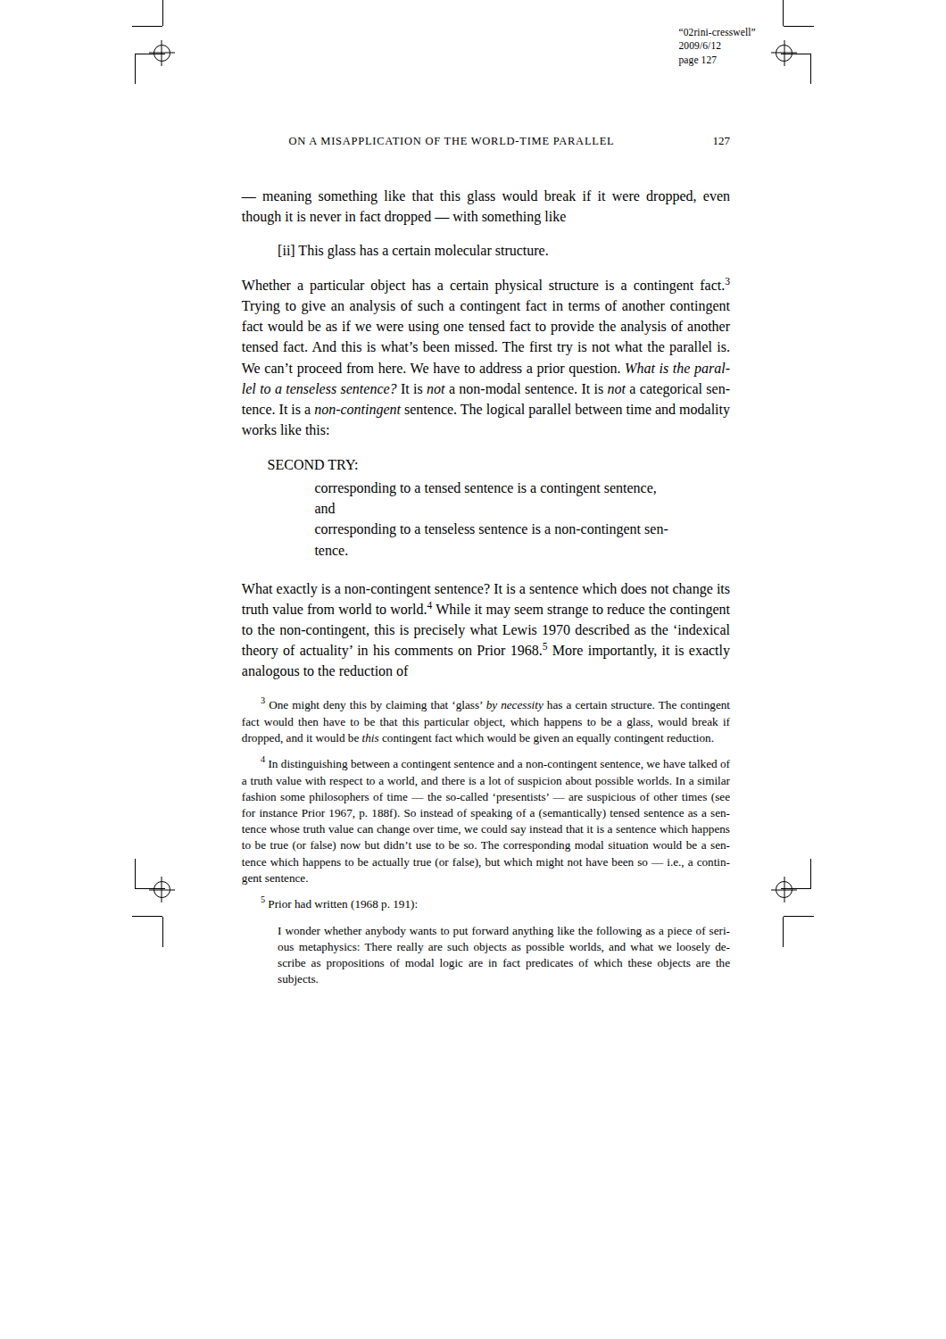“02rini-cresswell”
2009/6/12
page 127
ON A MISAPPLICATION OF THE WORLD-TIME PARALLEL 127
— meaning something like that this glass would break if it were dropped, even though it is never in fact dropped — with something like
[ii] This glass has a certain molecular structure.
Whether a particular object has a certain physical structure is a contingent fact.3 Trying to give an analysis of such a contingent fact in terms of another contingent fact would be as if we were using one tensed fact to provide the analysis of another tensed fact. And this is what’s been missed. The first try is not what the parallel is. We can’t proceed from here. We have to address a prior question. What is the parallel to a tenseless sentence? It is not a non-modal sentence. It is not a categorical sentence. It is a non-contingent sentence. The logical parallel between time and modality works like this:
SECOND TRY:
corresponding to a tensed sentence is a contingent sentence, and corresponding to a tenseless sentence is a non-contingent sen- tence.
What exactly is a non-contingent sentence? It is a sentence which does not change its truth value from world to world.4 While it may seem strange to reduce the contingent to the non-contingent, this is precisely what Lewis 1970 described as the ‘indexical theory of actuality’ in his comments on Prior 1968.5 More importantly, it is exactly analogous to the reduction of
3 One might deny this by claiming that ‘glass’ by necessity has a certain structure. The contingent fact would then have to be that this particular object, which happens to be a glass, would break if dropped, and it would be this contingent fact which would be given an equally contingent reduction.
4 In distinguishing between a contingent sentence and a non-contingent sentence, we have talked of a truth value with respect to a world, and there is a lot of suspicion about possible worlds. In a similar fashion some philosophers of time — the so-called ‘presentists’ — are suspicious of other times (see for instance Prior 1967, p. 188f). So instead of speaking of a (semantically) tensed sentence as a sentence whose truth value can change over time, we could say instead that it is a sentence which happens to be true (or false) now but didn’t use to be so. The corresponding modal situation would be a sentence which happens to be actually true (or false), but which might not have been so — i.e., a contingent sentence.
5 Prior had written (1968 p. 191):
I wonder whether anybody wants to put forward anything like the following as a piece of serious metaphysics: There really are such objects as possible worlds, and what we loosely describe as propositions of modal logic are in fact predicates of which these objects are the subjects.